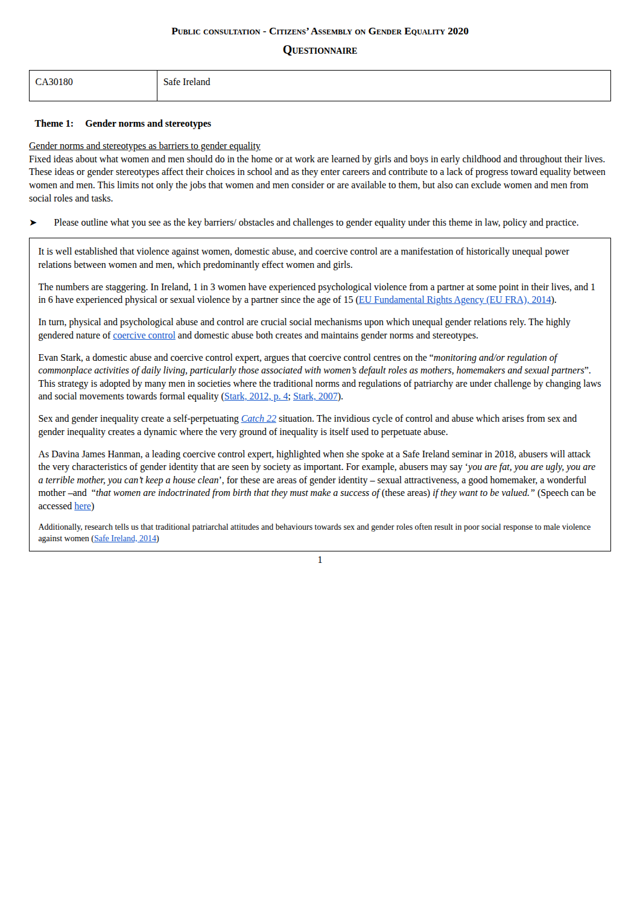Public consultation - Citizens’ Assembly on Gender Equality 2020
Questionnaire
| CA30180 | Safe Ireland |
Theme 1: Gender norms and stereotypes
Gender norms and stereotypes as barriers to gender equality
Fixed ideas about what women and men should do in the home or at work are learned by girls and boys in early childhood and throughout their lives. These ideas or gender stereotypes affect their choices in school and as they enter careers and contribute to a lack of progress toward equality between women and men. This limits not only the jobs that women and men consider or are available to them, but also can exclude women and men from social roles and tasks.
➤
Please outline what you see as the key barriers/ obstacles and challenges to gender equality under this theme in law, policy and practice.
It is well established that violence against women, domestic abuse, and coercive control are a manifestation of historically unequal power relations between women and men, which predominantly effect women and girls.
The numbers are staggering. In Ireland, 1 in 3 women have experienced psychological violence from a partner at some point in their lives, and 1 in 6 have experienced physical or sexual violence by a partner since the age of 15 (EU Fundamental Rights Agency (EU FRA), 2014).
In turn, physical and psychological abuse and control are crucial social mechanisms upon which unequal gender relations rely. The highly gendered nature of coercive control and domestic abuse both creates and maintains gender norms and stereotypes.
Evan Stark, a domestic abuse and coercive control expert, argues that coercive control centres on the “monitoring and/or regulation of commonplace activities of daily living, particularly those associated with women’s default roles as mothers, homemakers and sexual partners”. This strategy is adopted by many men in societies where the traditional norms and regulations of patriarchy are under challenge by changing laws and social movements towards formal equality (Stark, 2012, p. 4; Stark, 2007).
Sex and gender inequality create a self-perpetuating Catch 22 situation. The invidious cycle of control and abuse which arises from sex and gender inequality creates a dynamic where the very ground of inequality is itself used to perpetuate abuse.
As Davina James Hanman, a leading coercive control expert, highlighted when she spoke at a Safe Ireland seminar in 2018, abusers will attack the very characteristics of gender identity that are seen by society as important. For example, abusers may say ‘you are fat, you are ugly, you are a terrible mother, you can’t keep a house clean’, for these are areas of gender identity – sexual attractiveness, a good homemaker, a wonderful mother –and “that women are indoctrinated from birth that they must make a success of (these areas) if they want to be valued.” (Speech can be accessed here)
Additionally, research tells us that traditional patriarchal attitudes and behaviours towards sex and gender roles often result in poor social response to male violence against women (Safe Ireland, 2014)
1